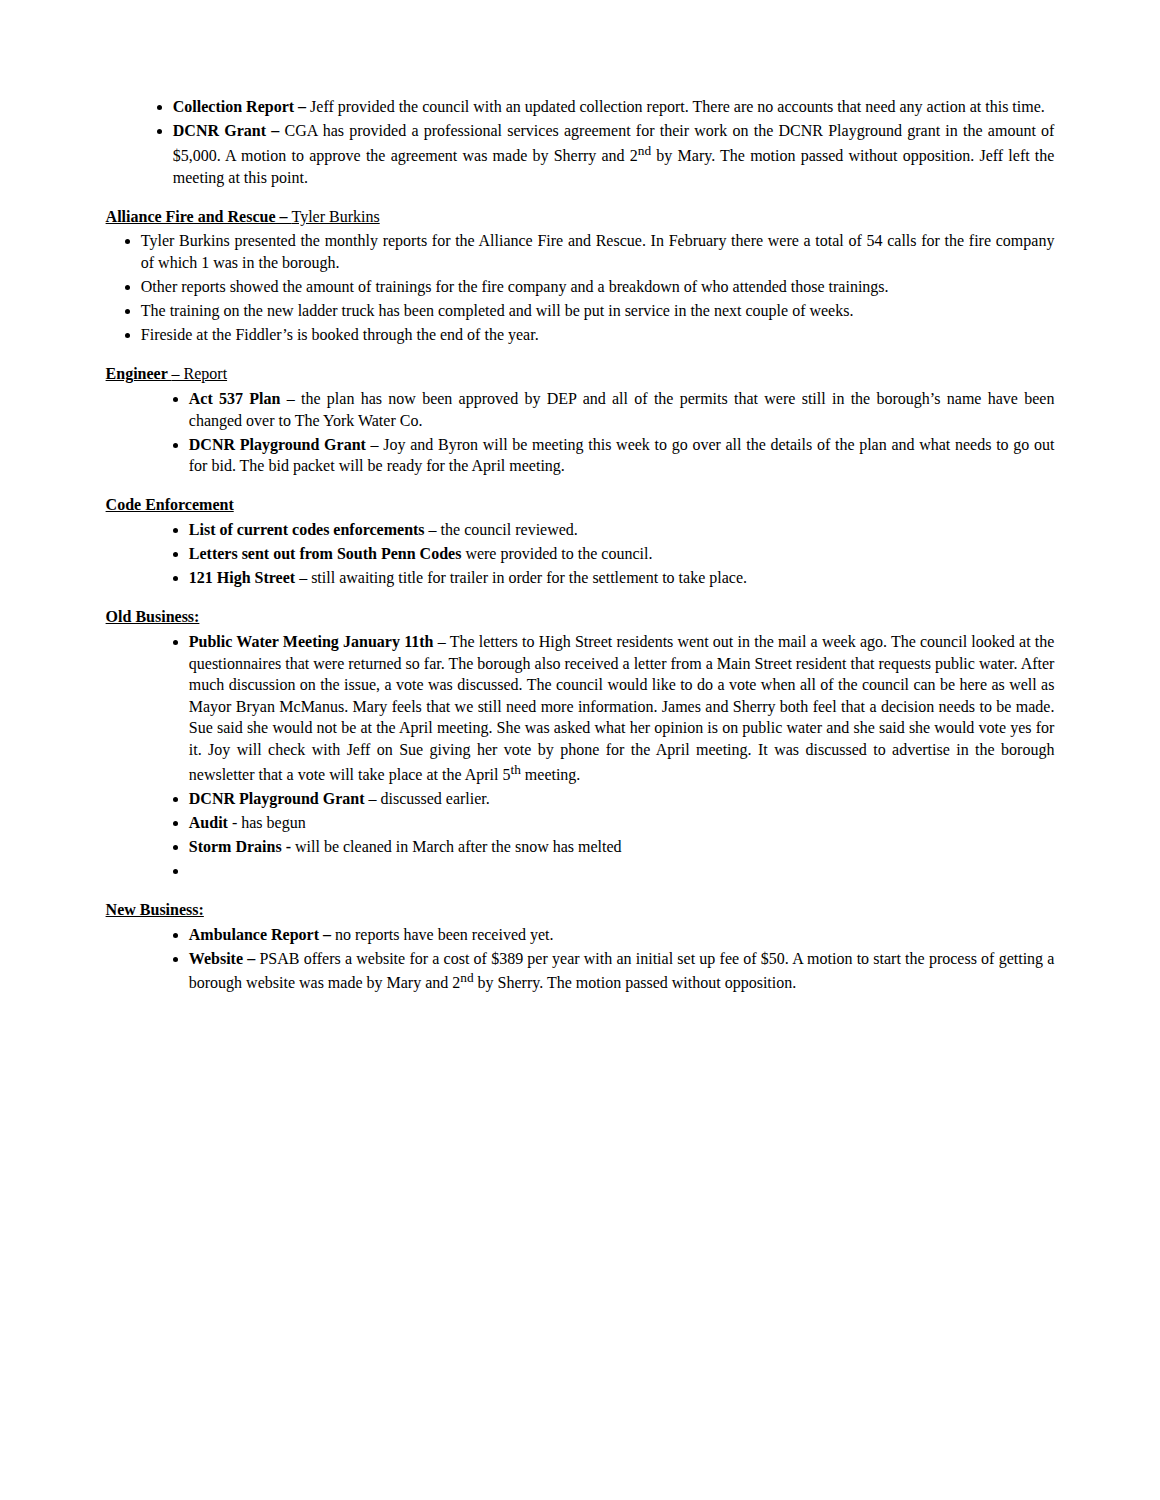Collection Report – Jeff provided the council with an updated collection report. There are no accounts that need any action at this time.
DCNR Grant – CGA has provided a professional services agreement for their work on the DCNR Playground grant in the amount of $5,000. A motion to approve the agreement was made by Sherry and 2nd by Mary. The motion passed without opposition. Jeff left the meeting at this point.
Alliance Fire and Rescue – Tyler Burkins
Tyler Burkins presented the monthly reports for the Alliance Fire and Rescue. In February there were a total of 54 calls for the fire company of which 1 was in the borough.
Other reports showed the amount of trainings for the fire company and a breakdown of who attended those trainings.
The training on the new ladder truck has been completed and will be put in service in the next couple of weeks.
Fireside at the Fiddler’s is booked through the end of the year.
Engineer – Report
Act 537 Plan – the plan has now been approved by DEP and all of the permits that were still in the borough’s name have been changed over to The York Water Co.
DCNR Playground Grant – Joy and Byron will be meeting this week to go over all the details of the plan and what needs to go out for bid. The bid packet will be ready for the April meeting.
Code Enforcement
List of current codes enforcements – the council reviewed.
Letters sent out from South Penn Codes were provided to the council.
121 High Street – still awaiting title for trailer in order for the settlement to take place.
Old Business:
Public Water Meeting January 11th – The letters to High Street residents went out in the mail a week ago. The council looked at the questionnaires that were returned so far. The borough also received a letter from a Main Street resident that requests public water. After much discussion on the issue, a vote was discussed. The council would like to do a vote when all of the council can be here as well as Mayor Bryan McManus. Mary feels that we still need more information. James and Sherry both feel that a decision needs to be made. Sue said she would not be at the April meeting. She was asked what her opinion is on public water and she said she would vote yes for it. Joy will check with Jeff on Sue giving her vote by phone for the April meeting. It was discussed to advertise in the borough newsletter that a vote will take place at the April 5th meeting.
DCNR Playground Grant – discussed earlier.
Audit - has begun
Storm Drains - will be cleaned in March after the snow has melted
New Business:
Ambulance Report – no reports have been received yet.
Website – PSAB offers a website for a cost of $389 per year with an initial set up fee of $50. A motion to start the process of getting a borough website was made by Mary and 2nd by Sherry. The motion passed without opposition.